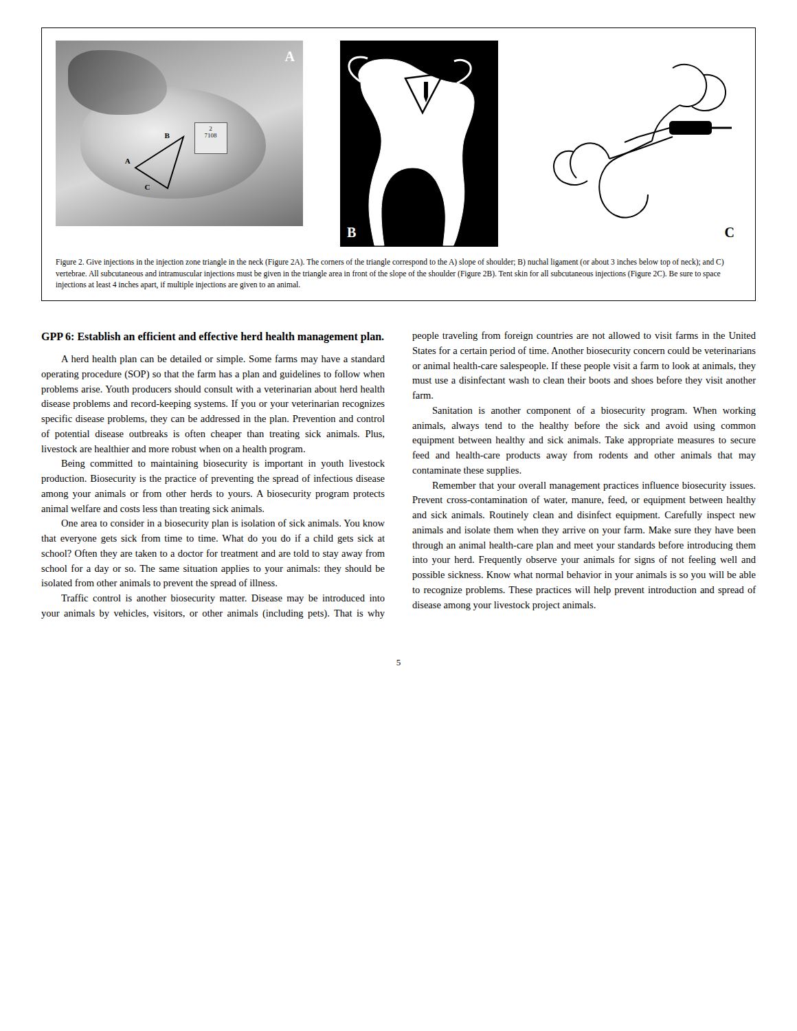A
2
7108
A
B
C
B
C
Figure 2. Give injections in the injection zone triangle in the neck (Figure 2A). The corners of the triangle correspond to the A) slope of shoulder; B) nuchal ligament (or about 3 inches below top of neck); and C) vertebrae. All subcutaneous and intramuscular injections must be given in the triangle area in front of the slope of the shoulder (Figure 2B). Tent skin for all subcutaneous injections (Figure 2C). Be sure to space injections at least 4 inches apart, if multiple injections are given to an animal.
GPP 6: Establish an efficient and effective herd health management plan.
A herd health plan can be detailed or simple. Some farms may have a standard operating procedure (SOP) so that the farm has a plan and guidelines to follow when problems arise. Youth producers should consult with a veterinarian about herd health disease problems and record-keeping systems. If you or your veterinarian recognizes specific disease problems, they can be addressed in the plan. Prevention and control of potential disease outbreaks is often cheaper than treating sick animals. Plus, livestock are healthier and more robust when on a health program.
Being committed to maintaining biosecurity is important in youth livestock production. Biosecurity is the practice of preventing the spread of infectious disease among your animals or from other herds to yours. A biosecurity program protects animal welfare and costs less than treating sick animals.
One area to consider in a biosecurity plan is isolation of sick animals. You know that everyone gets sick from time to time. What do you do if a child gets sick at school? Often they are taken to a doctor for treatment and are told to stay away from school for a day or so. The same situation applies to your animals: they should be isolated from other animals to prevent the spread of illness.
Traffic control is another biosecurity matter. Disease may be introduced into your animals by vehicles, visitors, or other animals (including pets). That is why people traveling from foreign countries are not allowed to visit farms in the United States for a certain period of time. Another biosecurity concern could be veterinarians or animal health-care salespeople. If these people visit a farm to look at animals, they must use a disinfectant wash to clean their boots and shoes before they visit another farm.
Sanitation is another component of a biosecurity program. When working animals, always tend to the healthy before the sick and avoid using common equipment between healthy and sick animals. Take appropriate measures to secure feed and health-care products away from rodents and other animals that may contaminate these supplies.
Remember that your overall management practices influence biosecurity issues. Prevent cross-contamination of water, manure, feed, or equipment between healthy and sick animals. Routinely clean and disinfect equipment. Carefully inspect new animals and isolate them when they arrive on your farm. Make sure they have been through an animal health-care plan and meet your standards before introducing them into your herd. Frequently observe your animals for signs of not feeling well and possible sickness. Know what normal behavior in your animals is so you will be able to recognize problems. These practices will help prevent introduction and spread of disease among your livestock project animals.
5